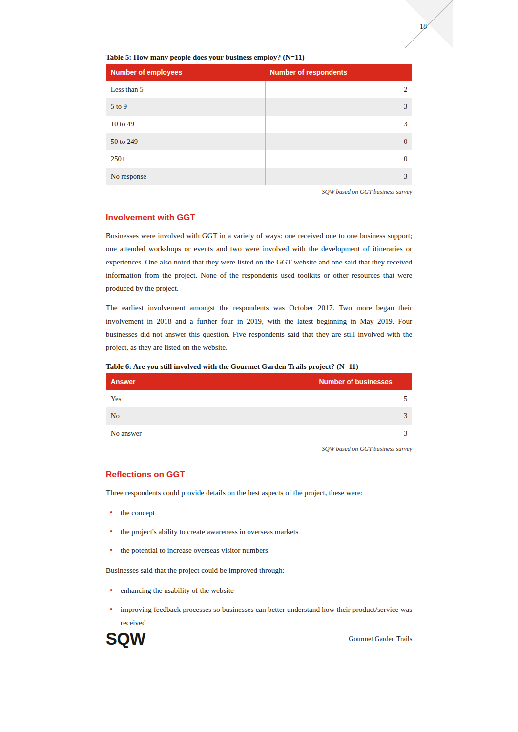18
Table 5: How many people does your business employ? (N=11)
| Number of employees | Number of respondents |
| --- | --- |
| Less than 5 | 2 |
| 5 to 9 | 3 |
| 10 to 49 | 3 |
| 50 to 249 | 0 |
| 250+ | 0 |
| No response | 3 |
SQW based on GGT business survey
Involvement with GGT
Businesses were involved with GGT in a variety of ways: one received one to one business support; one attended workshops or events and two were involved with the development of itineraries or experiences. One also noted that they were listed on the GGT website and one said that they received information from the project. None of the respondents used toolkits or other resources that were produced by the project.
The earliest involvement amongst the respondents was October 2017. Two more began their involvement in 2018 and a further four in 2019, with the latest beginning in May 2019. Four businesses did not answer this question. Five respondents said that they are still involved with the project, as they are listed on the website.
Table 6: Are you still involved with the Gourmet Garden Trails project? (N=11)
| Answer | Number of businesses |
| --- | --- |
| Yes | 5 |
| No | 3 |
| No answer | 3 |
SQW based on GGT business survey
Reflections on GGT
Three respondents could provide details on the best aspects of the project, these were:
the concept
the project's ability to create awareness in overseas markets
the potential to increase overseas visitor numbers
Businesses said that the project could be improved through:
enhancing the usability of the website
improving feedback processes so businesses can better understand how their product/service was received
SQW
Gourmet Garden Trails